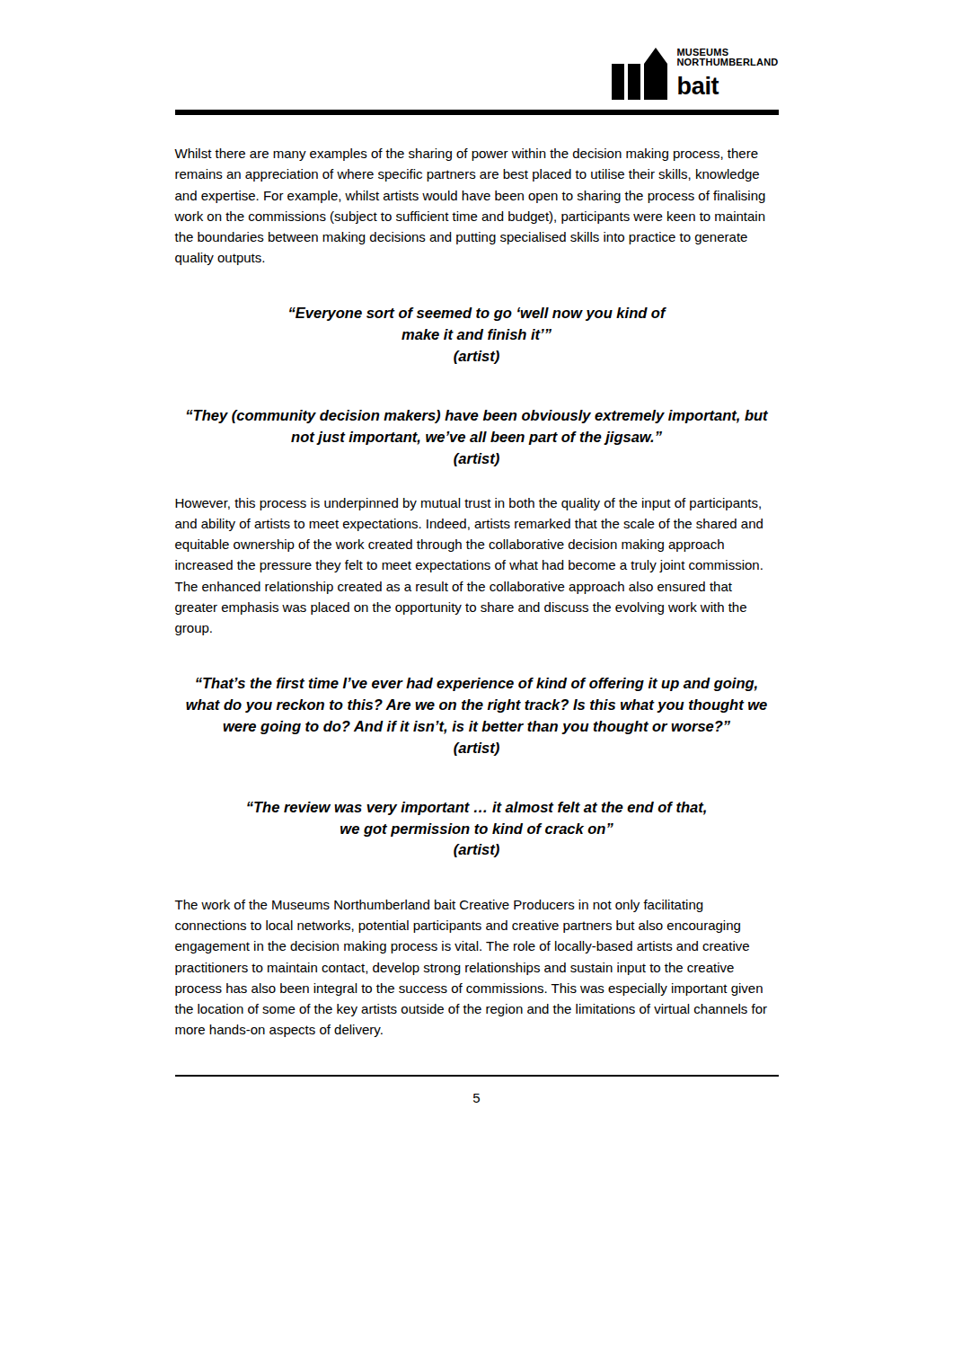Museums
Northumberland bait
Whilst there are many examples of the sharing of power within the decision making process, there remains an appreciation of where specific partners are best placed to utilise their skills, knowledge and expertise. For example, whilst artists would have been open to sharing the process of finalising work on the commissions (subject to sufficient time and budget), participants were keen to maintain the boundaries between making decisions and putting specialised skills into practice to generate quality outputs.
“Everyone sort of seemed to go ‘well now you kind of
make it and finish it’”
(artist)
“They (community decision makers) have been obviously extremely important, but not just important, we’ve all been part of the jigsaw.”
(artist)
However, this process is underpinned by mutual trust in both the quality of the input of participants, and ability of artists to meet expectations. Indeed, artists remarked that the scale of the shared and equitable ownership of the work created through the collaborative decision making approach increased the pressure they felt to meet expectations of what had become a truly joint commission. The enhanced relationship created as a result of the collaborative approach also ensured that greater emphasis was placed on the opportunity to share and discuss the evolving work with the group.
“That’s the first time I’ve ever had experience of kind of offering it up and going, what do you reckon to this? Are we on the right track? Is this what you thought we were going to do? And if it isn’t, is it better than you thought or worse?”
(artist)
“The review was very important … it almost felt at the end of that,
we got permission to kind of crack on”
(artist)
The work of the Museums Northumberland bait Creative Producers in not only facilitating connections to local networks, potential participants and creative partners but also encouraging engagement in the decision making process is vital. The role of locally-based artists and creative practitioners to maintain contact, develop strong relationships and sustain input to the creative process has also been integral to the success of commissions. This was especially important given the location of some of the key artists outside of the region and the limitations of virtual channels for more hands-on aspects of delivery.
5